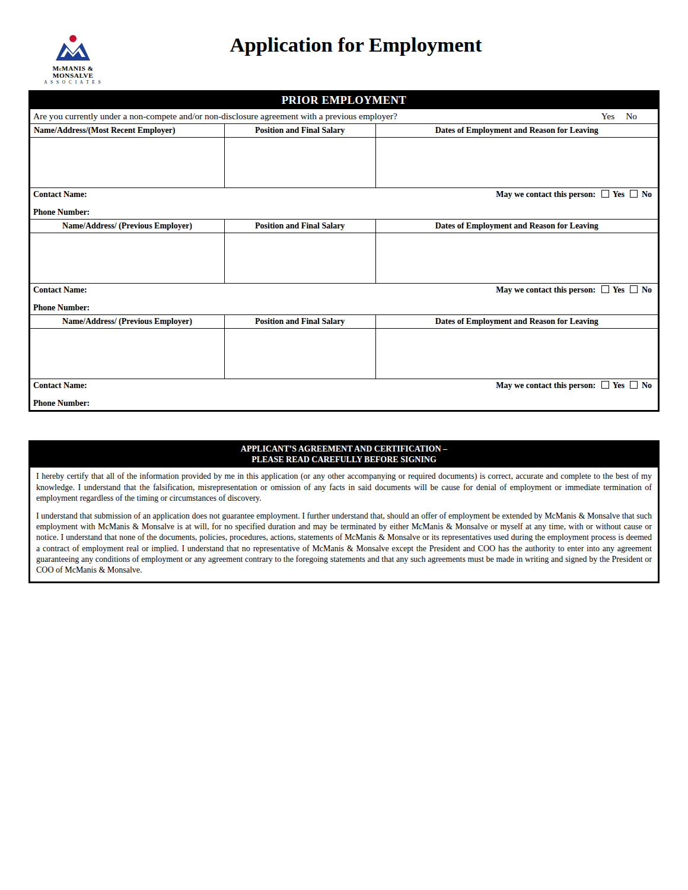Mc MANIS &
MONSALVE
A S S O C I A T E S
Application for Employment
| PRIOR EMPLOYMENT |
| Are you currently under a non-compete and/or non-disclosure agreement with a previous employer? Yes No |
| Name/Address/(Most Recent Employer) | Position and Final Salary | Dates of Employment and Reason for Leaving |
| Contact Name: Phone Number: May we contact this person: Yes No |
| Name/Address/ (Previous Employer) | Position and Final Salary | Dates of Employment and Reason for Leaving |
| Contact Name: Phone Number: May we contact this person: Yes No |
| Name/Address/ (Previous Employer) | Position and Final Salary | Dates of Employment and Reason for Leaving |
| Contact Name: Phone Number: May we contact this person: Yes No |
APPLICANT’S AGREEMENT AND CERTIFICATION –
PLEASE READ CAREFULLY BEFORE SIGNING
I hereby certify that all of the information provided by me in this application (or any other accompanying or required documents) is correct, accurate and complete to the best of my knowledge. I understand that the falsification, misrepresentation or omission of any facts in said documents will be cause for denial of employment or immediate termination of employment regardless of the timing or circumstances of discovery.
I understand that submission of an application does not guarantee employment. I further understand that, should an offer of employment be extended by McManis & Monsalve that such employment with McManis & Monsalve is at will, for no specified duration and may be terminated by either McManis & Monsalve or myself at any time, with or without cause or notice. I understand that none of the documents, policies, procedures, actions, statements of McManis & Monsalve or its representatives used during the employment process is deemed a contract of employment real or implied. I understand that no representative of McManis & Monsalve except the President and COO has the authority to enter into any agreement guaranteeing any conditions of employment or any agreement contrary to the foregoing statements and that any such agreements must be made in writing and signed by the President or COO of McManis & Monsalve.